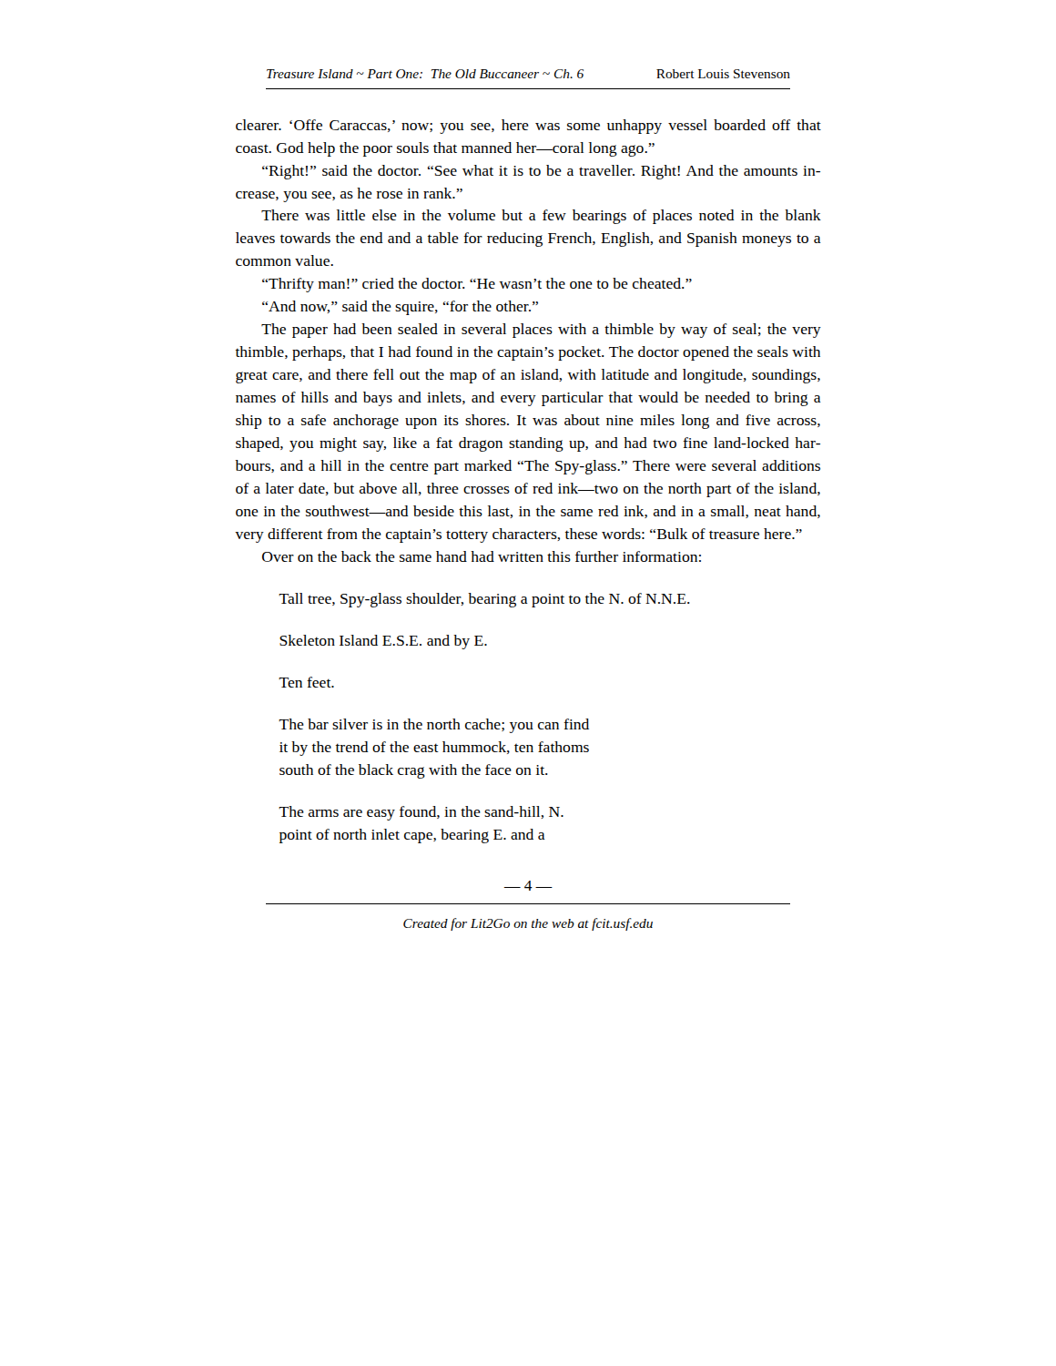Treasure Island ~ Part One: The Old Buccaneer ~ Ch. 6 Robert Louis Stevenson
clearer. ‘Offe Caraccas,’ now; you see, here was some unhappy vessel boarded off that coast. God help the poor souls that manned her—coral long ago.”
“Right!” said the doctor. “See what it is to be a traveller. Right! And the amounts increase, you see, as he rose in rank.”
There was little else in the volume but a few bearings of places noted in the blank leaves towards the end and a table for reducing French, English, and Spanish moneys to a common value.
“Thrifty man!” cried the doctor. “He wasn’t the one to be cheated.”
“And now,” said the squire, “for the other.”
The paper had been sealed in several places with a thimble by way of seal; the very thimble, perhaps, that I had found in the captain’s pocket. The doctor opened the seals with great care, and there fell out the map of an island, with latitude and longitude, soundings, names of hills and bays and inlets, and every particular that would be needed to bring a ship to a safe anchorage upon its shores. It was about nine miles long and five across, shaped, you might say, like a fat dragon standing up, and had two fine land-locked harbours, and a hill in the centre part marked “The Spy-glass.” There were several additions of a later date, but above all, three crosses of red ink—two on the north part of the island, one in the southwest—and beside this last, in the same red ink, and in a small, neat hand, very different from the captain’s tottery characters, these words: “Bulk of treasure here.”
Over on the back the same hand had written this further information:
Tall tree, Spy-glass shoulder, bearing a point to the N. of N.N.E.
Skeleton Island E.S.E. and by E.
Ten feet.
The bar silver is in the north cache; you can find
it by the trend of the east hummock, ten fathoms
south of the black crag with the face on it.
The arms are easy found, in the sand-hill, N.
point of north inlet cape, bearing E. and a
— 4 —
Created for Lit2Go on the web at fcit.usf.edu